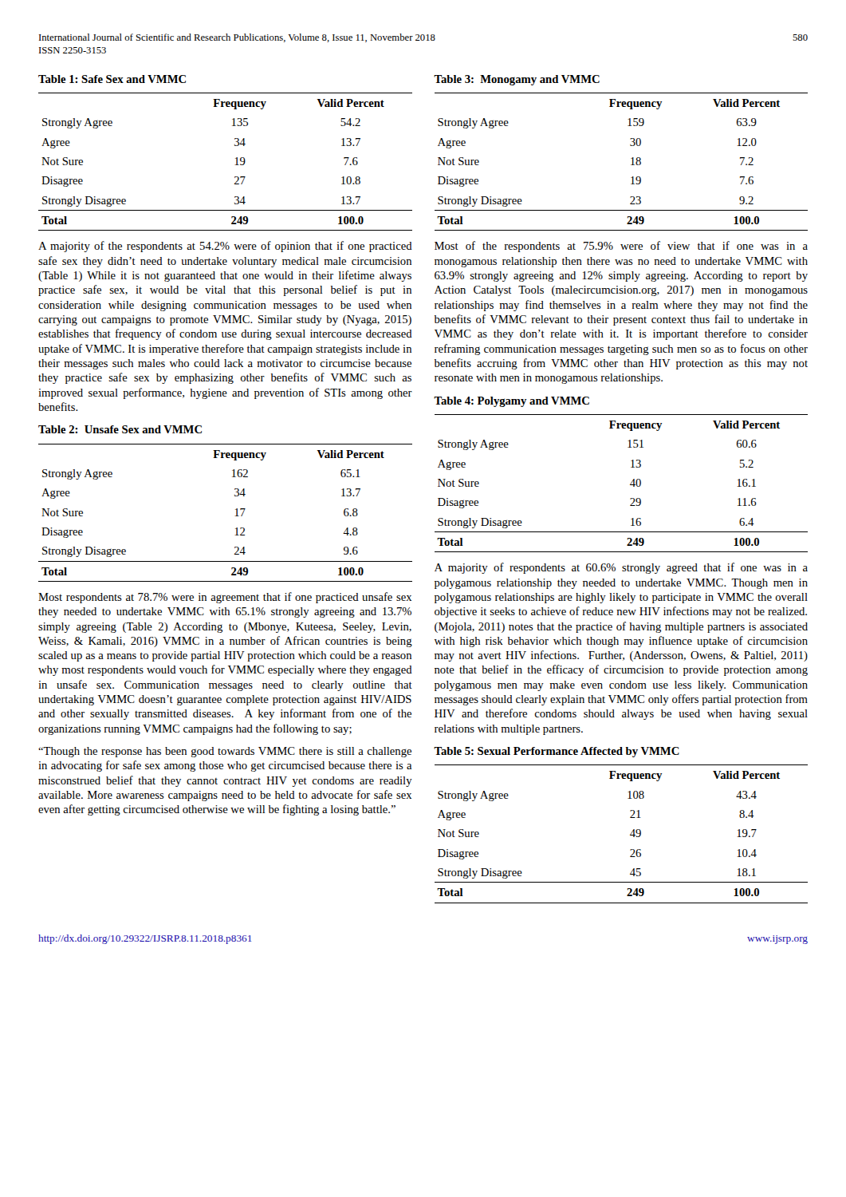International Journal of Scientific and Research Publications, Volume 8, Issue 11, November 2018 580
ISSN 2250-3153
Table 1: Safe Sex and VMMC
| | Frequency | Valid Percent |
| --- | --- | --- |
| Strongly Agree | 135 | 54.2 |
| Agree | 34 | 13.7 |
| Not Sure | 19 | 7.6 |
| Disagree | 27 | 10.8 |
| Strongly Disagree | 34 | 13.7 |
| Total | 249 | 100.0 |
A majority of the respondents at 54.2% were of opinion that if one practiced safe sex they didn’t need to undertake voluntary medical male circumcision (Table 1) While it is not guaranteed that one would in their lifetime always practice safe sex, it would be vital that this personal belief is put in consideration while designing communication messages to be used when carrying out campaigns to promote VMMC. Similar study by (Nyaga, 2015) establishes that frequency of condom use during sexual intercourse decreased uptake of VMMC. It is imperative therefore that campaign strategists include in their messages such males who could lack a motivator to circumcise because they practice safe sex by emphasizing other benefits of VMMC such as improved sexual performance, hygiene and prevention of STIs among other benefits.
Table 2: Unsafe Sex and VMMC
| | Frequency | Valid Percent |
| --- | --- | --- |
| Strongly Agree | 162 | 65.1 |
| Agree | 34 | 13.7 |
| Not Sure | 17 | 6.8 |
| Disagree | 12 | 4.8 |
| Strongly Disagree | 24 | 9.6 |
| Total | 249 | 100.0 |
Most respondents at 78.7% were in agreement that if one practiced unsafe sex they needed to undertake VMMC with 65.1% strongly agreeing and 13.7% simply agreeing (Table 2) According to (Mbonye, Kuteesa, Seeley, Levin, Weiss, & Kamali, 2016) VMMC in a number of African countries is being scaled up as a means to provide partial HIV protection which could be a reason why most respondents would vouch for VMMC especially where they engaged in unsafe sex. Communication messages need to clearly outline that undertaking VMMC doesn’t guarantee complete protection against HIV/AIDS and other sexually transmitted diseases. A key informant from one of the organizations running VMMC campaigns had the following to say;
“Though the response has been good towards VMMC there is still a challenge in advocating for safe sex among those who get circumcised because there is a misconstrued belief that they cannot contract HIV yet condoms are readily available. More awareness campaigns need to be held to advocate for safe sex even after getting circumcised otherwise we will be fighting a losing battle.”
Table 3: Monogamy and VMMC
| | Frequency | Valid Percent |
| --- | --- | --- |
| Strongly Agree | 159 | 63.9 |
| Agree | 30 | 12.0 |
| Not Sure | 18 | 7.2 |
| Disagree | 19 | 7.6 |
| Strongly Disagree | 23 | 9.2 |
| Total | 249 | 100.0 |
Most of the respondents at 75.9% were of view that if one was in a monogamous relationship then there was no need to undertake VMMC with 63.9% strongly agreeing and 12% simply agreeing. According to report by Action Catalyst Tools (malecircumcision.org, 2017) men in monogamous relationships may find themselves in a realm where they may not find the benefits of VMMC relevant to their present context thus fail to undertake in VMMC as they don’t relate with it. It is important therefore to consider reframing communication messages targeting such men so as to focus on other benefits accruing from VMMC other than HIV protection as this may not resonate with men in monogamous relationships.
Table 4: Polygamy and VMMC
| | Frequency | Valid Percent |
| --- | --- | --- |
| Strongly Agree | 151 | 60.6 |
| Agree | 13 | 5.2 |
| Not Sure | 40 | 16.1 |
| Disagree | 29 | 11.6 |
| Strongly Disagree | 16 | 6.4 |
| Total | 249 | 100.0 |
A majority of respondents at 60.6% strongly agreed that if one was in a polygamous relationship they needed to undertake VMMC. Though men in polygamous relationships are highly likely to participate in VMMC the overall objective it seeks to achieve of reduce new HIV infections may not be realized. (Mojola, 2011) notes that the practice of having multiple partners is associated with high risk behavior which though may influence uptake of circumcision may not avert HIV infections. Further, (Andersson, Owens, & Paltiel, 2011) note that belief in the efficacy of circumcision to provide protection among polygamous men may make even condom use less likely. Communication messages should clearly explain that VMMC only offers partial protection from HIV and therefore condoms should always be used when having sexual relations with multiple partners.
Table 5: Sexual Performance Affected by VMMC
| | Frequency | Valid Percent |
| --- | --- | --- |
| Strongly Agree | 108 | 43.4 |
| Agree | 21 | 8.4 |
| Not Sure | 49 | 19.7 |
| Disagree | 26 | 10.4 |
| Strongly Disagree | 45 | 18.1 |
| Total | 249 | 100.0 |
http://dx.doi.org/10.29322/IJSRP.8.11.2018.p8361 www.ijsrp.org